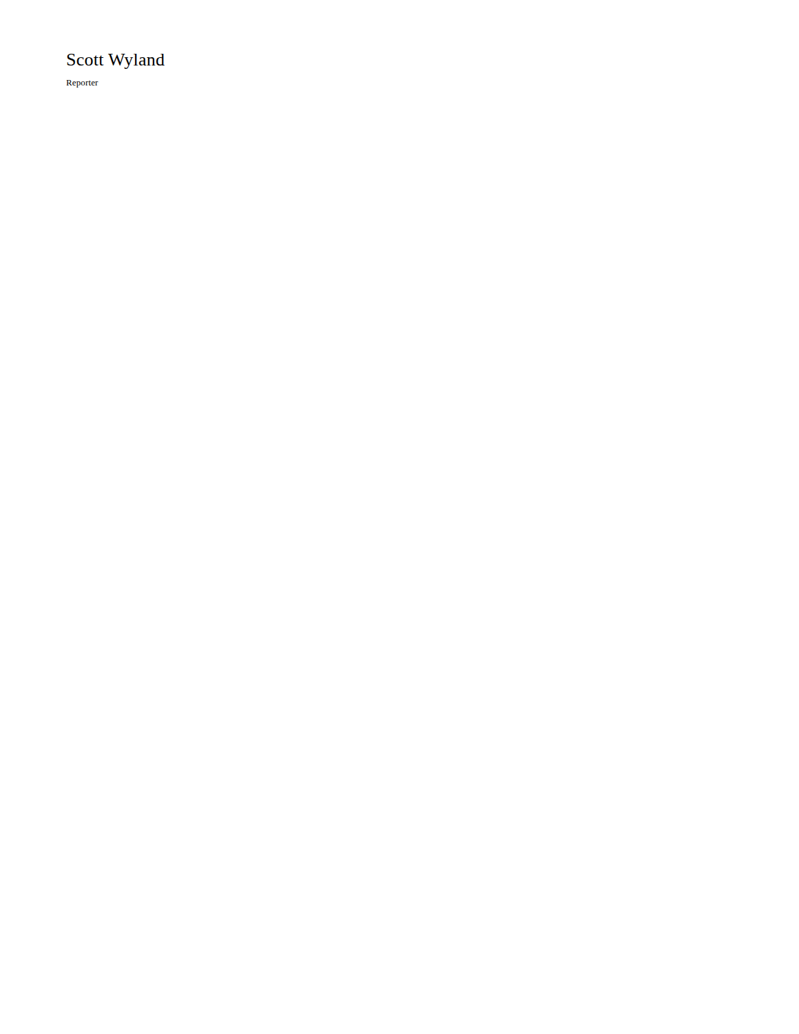Scott Wyland
Reporter